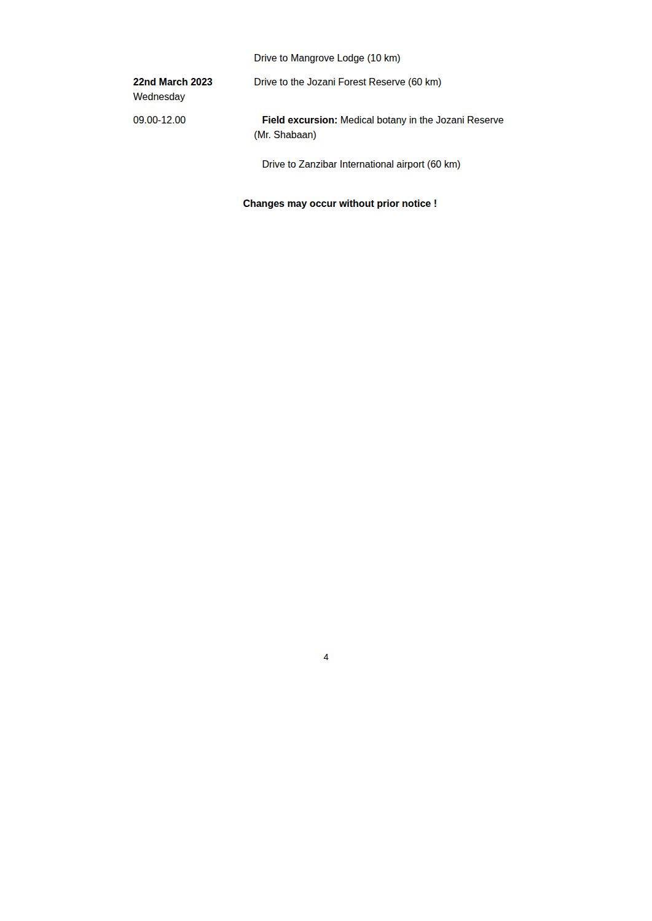| | Drive to Mangrove Lodge (10 km) |
| 22nd March 2023 Wednesday | Drive to the Jozani Forest Reserve (60 km) |
| 09.00-12.00 | Field excursion: Medical botany in the Jozani Reserve (Mr. Shabaan) Drive to Zanzibar International airport (60 km) |
Changes may occur without prior notice !
4